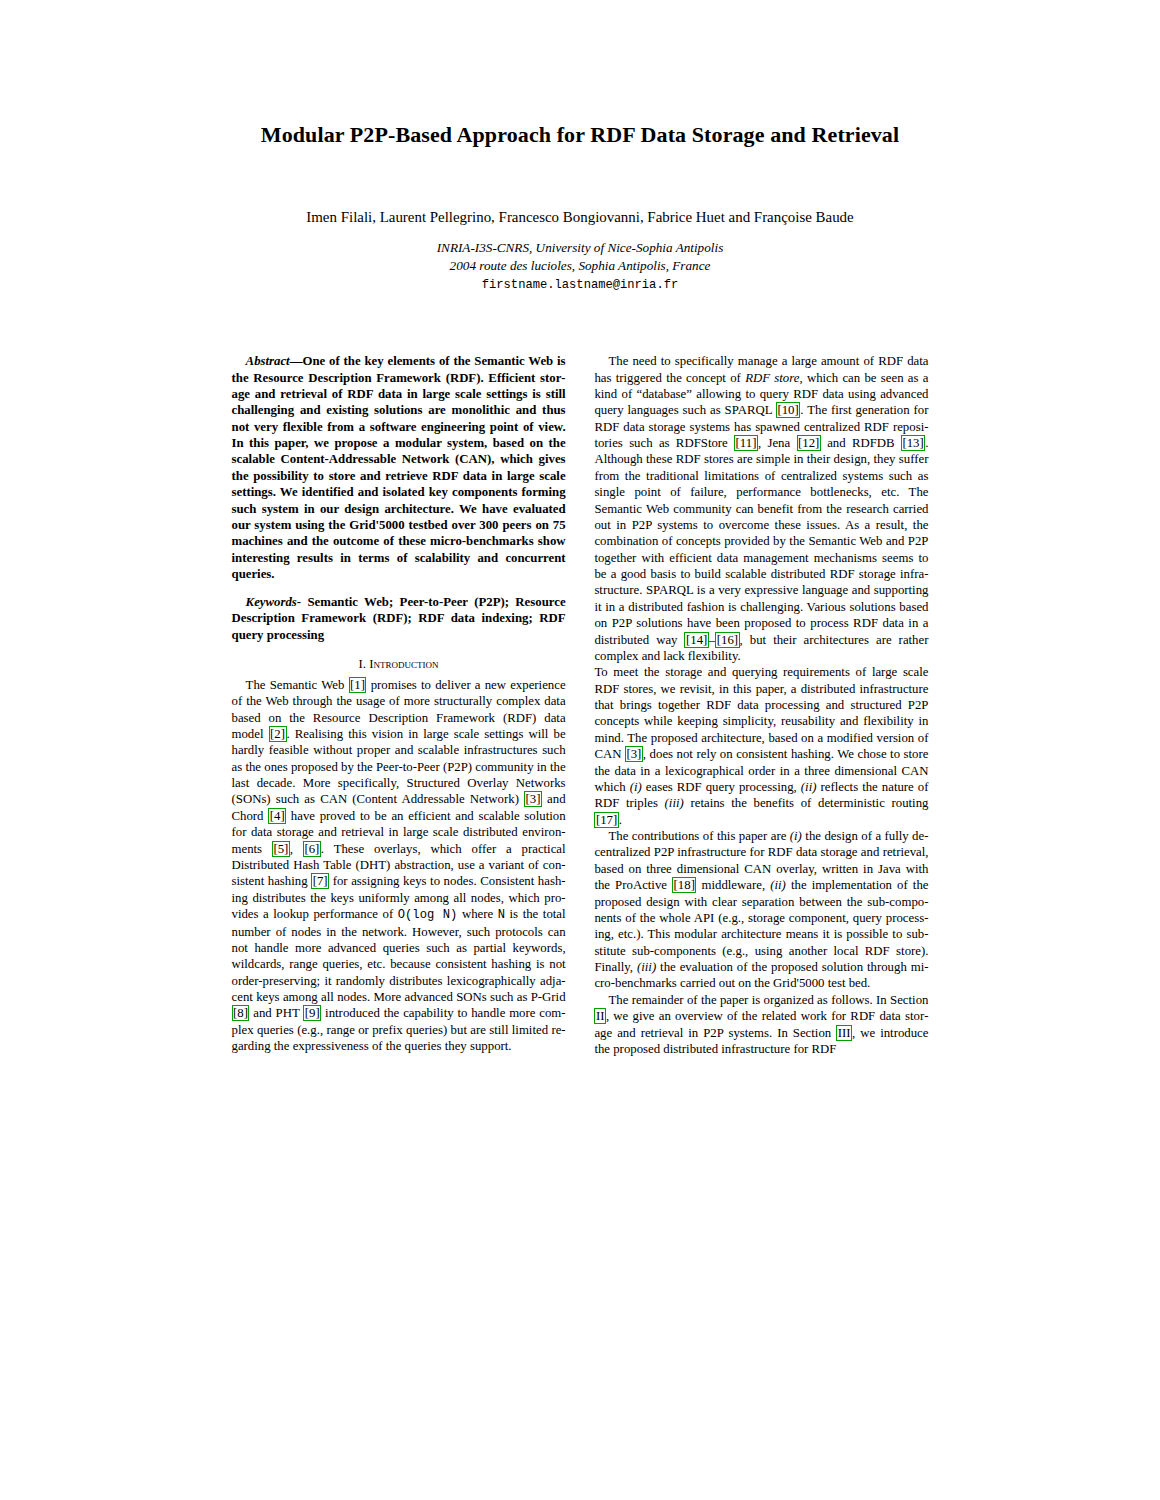Modular P2P-Based Approach for RDF Data Storage and Retrieval
Imen Filali, Laurent Pellegrino, Francesco Bongiovanni, Fabrice Huet and Françoise Baude
INRIA-I3S-CNRS, University of Nice-Sophia Antipolis
2004 route des lucioles, Sophia Antipolis, France
firstname.lastname@inria.fr
Abstract—One of the key elements of the Semantic Web is the Resource Description Framework (RDF). Efficient storage and retrieval of RDF data in large scale settings is still challenging and existing solutions are monolithic and thus not very flexible from a software engineering point of view. In this paper, we propose a modular system, based on the scalable Content-Addressable Network (CAN), which gives the possibility to store and retrieve RDF data in large scale settings. We identified and isolated key components forming such system in our design architecture. We have evaluated our system using the Grid'5000 testbed over 300 peers on 75 machines and the outcome of these micro-benchmarks show interesting results in terms of scalability and concurrent queries.
Keywords- Semantic Web; Peer-to-Peer (P2P); Resource Description Framework (RDF); RDF data indexing; RDF query processing
I. Introduction
The Semantic Web [1] promises to deliver a new experience of the Web through the usage of more structurally complex data based on the Resource Description Framework (RDF) data model [2]. Realising this vision in large scale settings will be hardly feasible without proper and scalable infrastructures such as the ones proposed by the Peer-to-Peer (P2P) community in the last decade. More specifically, Structured Overlay Networks (SONs) such as CAN (Content Addressable Network) [3] and Chord [4] have proved to be an efficient and scalable solution for data storage and retrieval in large scale distributed environments [5], [6]. These overlays, which offer a practical Distributed Hash Table (DHT) abstraction, use a variant of consistent hashing [7] for assigning keys to nodes. Consistent hashing distributes the keys uniformly among all nodes, which provides a lookup performance of O(log N) where N is the total number of nodes in the network. However, such protocols can not handle more advanced queries such as partial keywords, wildcards, range queries, etc. because consistent hashing is not order-preserving; it randomly distributes lexicographically adjacent keys among all nodes. More advanced SONs such as P-Grid [8] and PHT [9] introduced the capability to handle more complex queries (e.g., range or prefix queries) but are still limited regarding the expressiveness of the queries they support.
The need to specifically manage a large amount of RDF data has triggered the concept of RDF store, which can be seen as a kind of “database” allowing to query RDF data using advanced query languages such as SPARQL [10]. The first generation for RDF data storage systems has spawned centralized RDF repositories such as RDFStore [11], Jena [12] and RDFDB [13]. Although these RDF stores are simple in their design, they suffer from the traditional limitations of centralized systems such as single point of failure, performance bottlenecks, etc. The Semantic Web community can benefit from the research carried out in P2P systems to overcome these issues. As a result, the combination of concepts provided by the Semantic Web and P2P together with efficient data management mechanisms seems to be a good basis to build scalable distributed RDF storage infrastructure. SPARQL is a very expressive language and supporting it in a distributed fashion is challenging. Various solutions based on P2P solutions have been proposed to process RDF data in a distributed way [14]–[16], but their architectures are rather complex and lack flexibility.
To meet the storage and querying requirements of large scale RDF stores, we revisit, in this paper, a distributed infrastructure that brings together RDF data processing and structured P2P concepts while keeping simplicity, reusability and flexibility in mind. The proposed architecture, based on a modified version of CAN [3], does not rely on consistent hashing. We chose to store the data in a lexicographical order in a three dimensional CAN which (i) eases RDF query processing, (ii) reflects the nature of RDF triples (iii) retains the benefits of deterministic routing [17].
The contributions of this paper are (i) the design of a fully decentralized P2P infrastructure for RDF data storage and retrieval, based on three dimensional CAN overlay, written in Java with the ProActive [18] middleware, (ii) the implementation of the proposed design with clear separation between the sub-components of the whole API (e.g., storage component, query processing, etc.). This modular architecture means it is possible to substitute sub-components (e.g., using another local RDF store). Finally, (iii) the evaluation of the proposed solution through micro-benchmarks carried out on the Grid'5000 test bed.
The remainder of the paper is organized as follows. In Section II, we give an overview of the related work for RDF data storage and retrieval in P2P systems. In Section III, we introduce the proposed distributed infrastructure for RDF